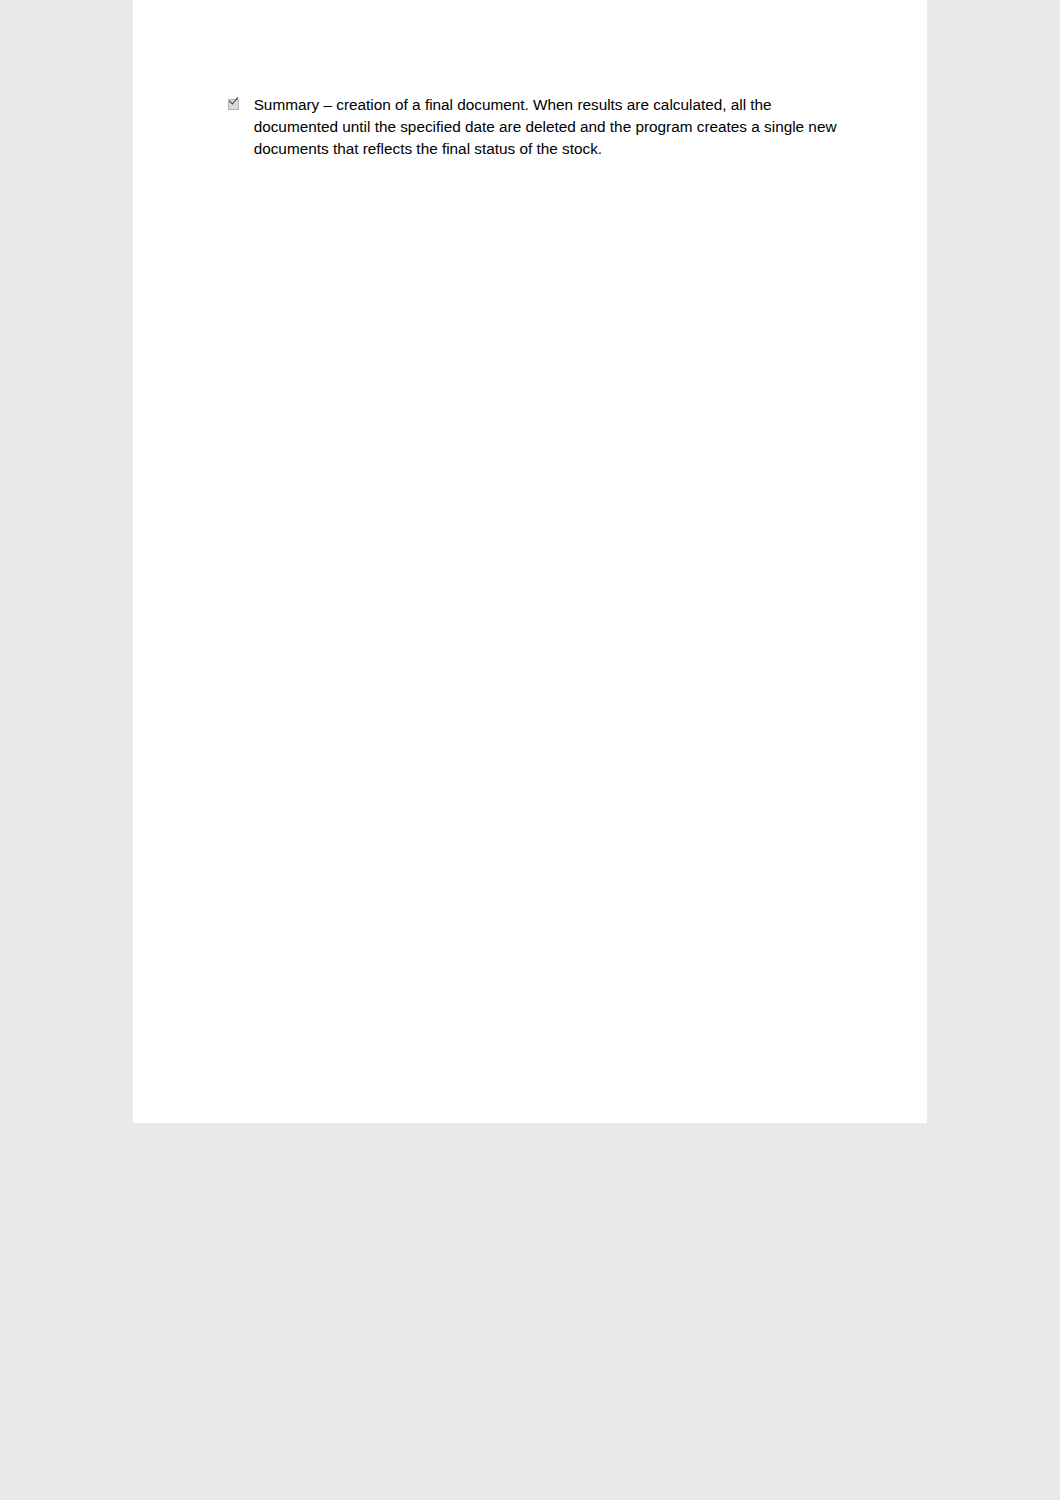Summary – creation of a final document. When results are calculated, all the documented until the specified date are deleted and the program creates a single new documents that reflects the final status of the stock.